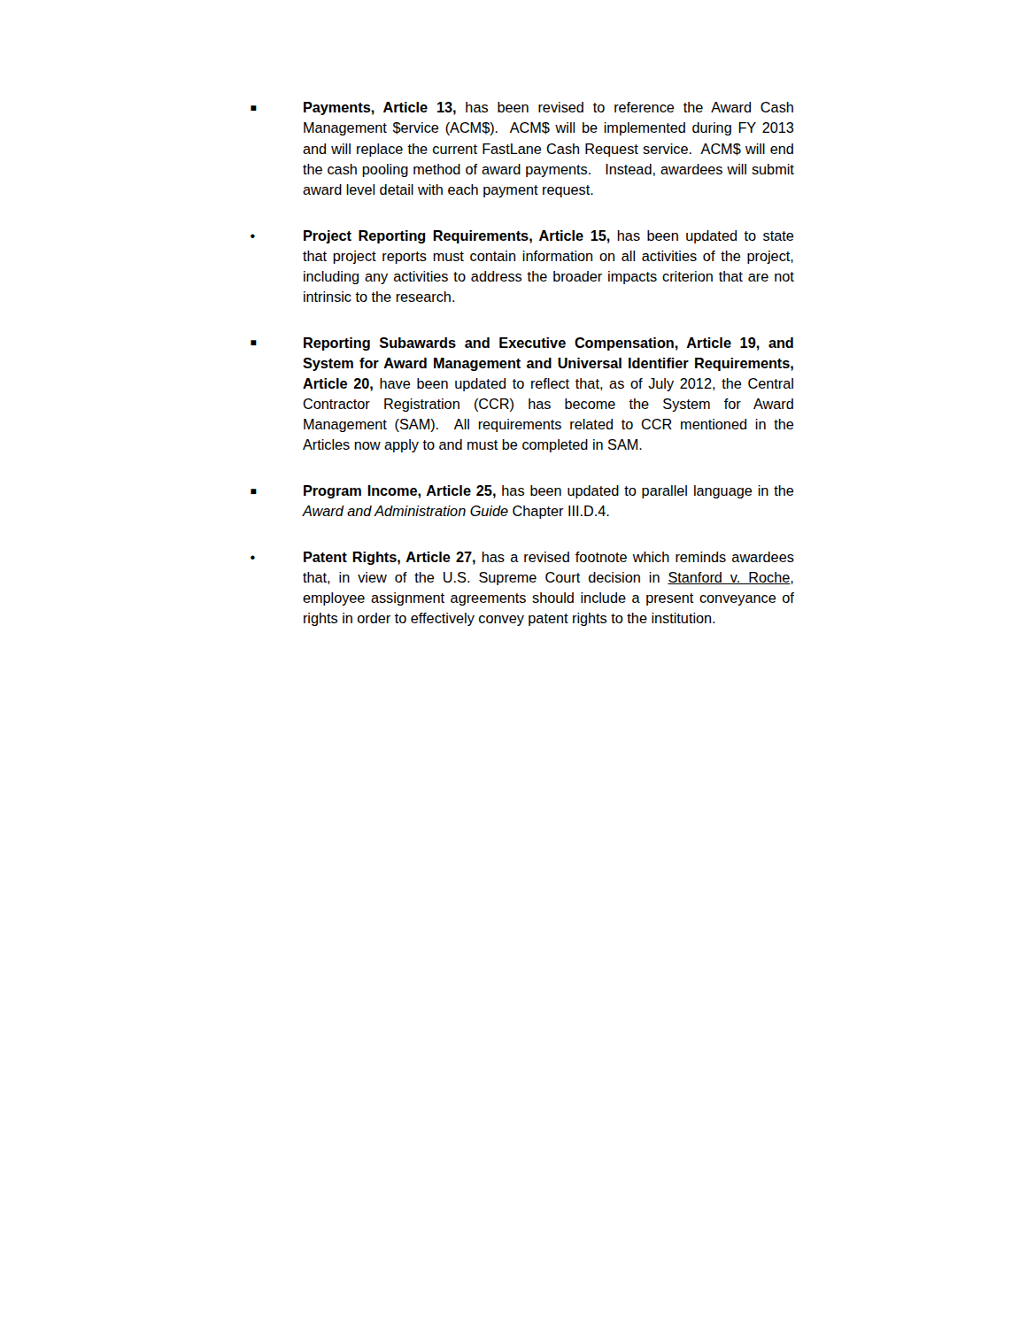■ Payments, Article 13, has been revised to reference the Award Cash Management $ervice (ACM$). ACM$ will be implemented during FY 2013 and will replace the current FastLane Cash Request service. ACM$ will end the cash pooling method of award payments. Instead, awardees will submit award level detail with each payment request.
• Project Reporting Requirements, Article 15, has been updated to state that project reports must contain information on all activities of the project, including any activities to address the broader impacts criterion that are not intrinsic to the research.
■ Reporting Subawards and Executive Compensation, Article 19, and System for Award Management and Universal Identifier Requirements, Article 20, have been updated to reflect that, as of July 2012, the Central Contractor Registration (CCR) has become the System for Award Management (SAM). All requirements related to CCR mentioned in the Articles now apply to and must be completed in SAM.
■ Program Income, Article 25, has been updated to parallel language in the Award and Administration Guide Chapter III.D.4.
• Patent Rights, Article 27, has a revised footnote which reminds awardees that, in view of the U.S. Supreme Court decision in Stanford v. Roche, employee assignment agreements should include a present conveyance of rights in order to effectively convey patent rights to the institution.